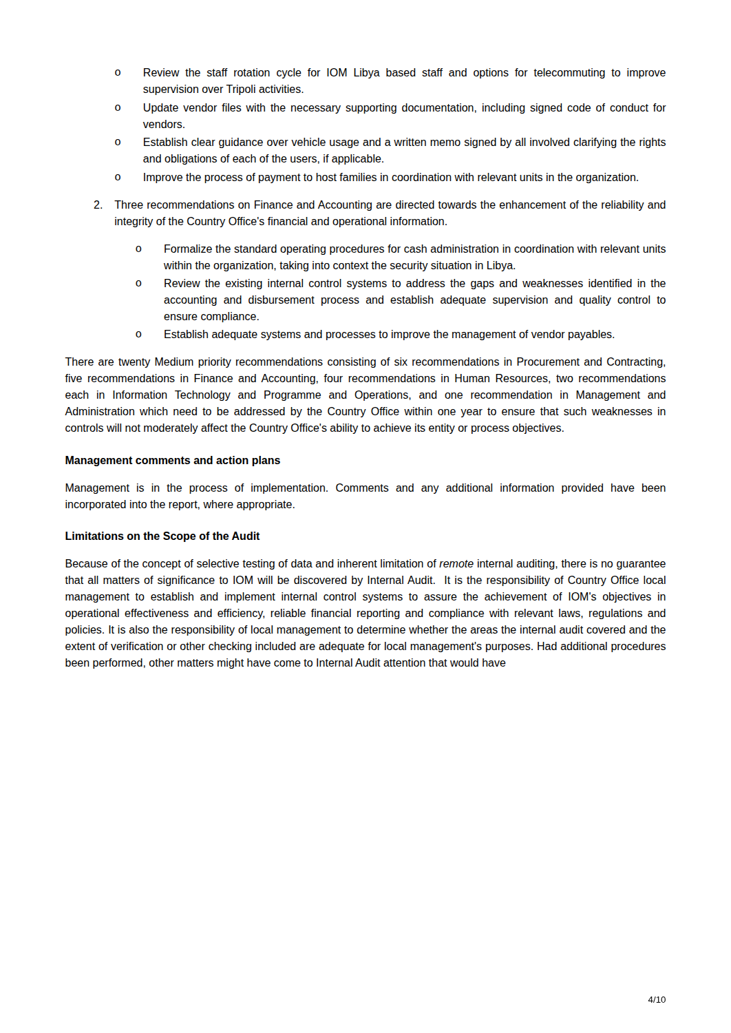Review the staff rotation cycle for IOM Libya based staff and options for telecommuting to improve supervision over Tripoli activities.
Update vendor files with the necessary supporting documentation, including signed code of conduct for vendors.
Establish clear guidance over vehicle usage and a written memo signed by all involved clarifying the rights and obligations of each of the users, if applicable.
Improve the process of payment to host families in coordination with relevant units in the organization.
Three recommendations on Finance and Accounting are directed towards the enhancement of the reliability and integrity of the Country Office's financial and operational information.
Formalize the standard operating procedures for cash administration in coordination with relevant units within the organization, taking into context the security situation in Libya.
Review the existing internal control systems to address the gaps and weaknesses identified in the accounting and disbursement process and establish adequate supervision and quality control to ensure compliance.
Establish adequate systems and processes to improve the management of vendor payables.
There are twenty Medium priority recommendations consisting of six recommendations in Procurement and Contracting, five recommendations in Finance and Accounting, four recommendations in Human Resources, two recommendations each in Information Technology and Programme and Operations, and one recommendation in Management and Administration which need to be addressed by the Country Office within one year to ensure that such weaknesses in controls will not moderately affect the Country Office's ability to achieve its entity or process objectives.
Management comments and action plans
Management is in the process of implementation. Comments and any additional information provided have been incorporated into the report, where appropriate.
Limitations on the Scope of the Audit
Because of the concept of selective testing of data and inherent limitation of remote internal auditing, there is no guarantee that all matters of significance to IOM will be discovered by Internal Audit. It is the responsibility of Country Office local management to establish and implement internal control systems to assure the achievement of IOM's objectives in operational effectiveness and efficiency, reliable financial reporting and compliance with relevant laws, regulations and policies. It is also the responsibility of local management to determine whether the areas the internal audit covered and the extent of verification or other checking included are adequate for local management's purposes. Had additional procedures been performed, other matters might have come to Internal Audit attention that would have
4/10